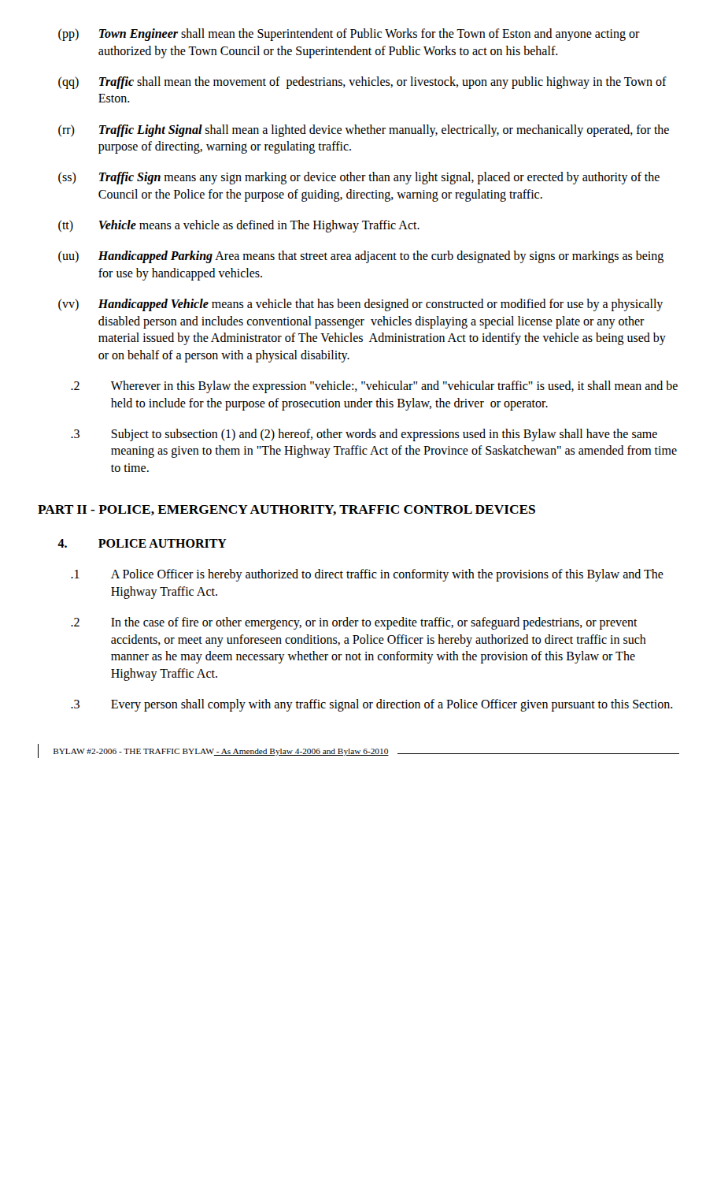(pp)
Town Engineer shall mean the Superintendent of Public Works for the Town of Eston and anyone acting or authorized by the Town Council or the Superintendent of Public Works to act on his behalf.
(qq)
Traffic shall mean the movement of pedestrians, vehicles, or livestock, upon any public highway in the Town of Eston.
(rr)
Traffic Light Signal shall mean a lighted device whether manually, electrically, or mechanically operated, for the purpose of directing, warning or regulating traffic.
(ss)
Traffic Sign means any sign marking or device other than any light signal, placed or erected by authority of the Council or the Police for the purpose of guiding, directing, warning or regulating traffic.
(tt)
Vehicle means a vehicle as defined in The Highway Traffic Act.
(uu)
Handicapped Parking Area means that street area adjacent to the curb designated by signs or markings as being for use by handicapped vehicles.
(vv)
Handicapped Vehicle means a vehicle that has been designed or constructed or modified for use by a physically disabled person and includes conventional passenger vehicles displaying a special license plate or any other material issued by the Administrator of The Vehicles Administration Act to identify the vehicle as being used by or on behalf of a person with a physical disability.
.2
Wherever in this Bylaw the expression "vehicle:, "vehicular" and "vehicular traffic" is used, it shall mean and be held to include for the purpose of prosecution under this Bylaw, the driver or operator.
.3
Subject to subsection (1) and (2) hereof, other words and expressions used in this Bylaw shall have the same meaning as given to them in "The Highway Traffic Act of the Province of Saskatchewan" as amended from time to time.
PART II - POLICE, EMERGENCY AUTHORITY, TRAFFIC CONTROL DEVICES
4.
POLICE AUTHORITY
.1
A Police Officer is hereby authorized to direct traffic in conformity with the provisions of this Bylaw and The Highway Traffic Act.
.2
In the case of fire or other emergency, or in order to expedite traffic, or safeguard pedestrians, or prevent accidents, or meet any unforeseen conditions, a Police Officer is hereby authorized to direct traffic in such manner as he may deem necessary whether or not in conformity with the provision of this Bylaw or The Highway Traffic Act.
.3
Every person shall comply with any traffic signal or direction of a Police Officer given pursuant to this Section.
BYLAW #2-2006 - THE TRAFFIC BYLAW - As Amended Bylaw 4-2006 and Bylaw 6-2010